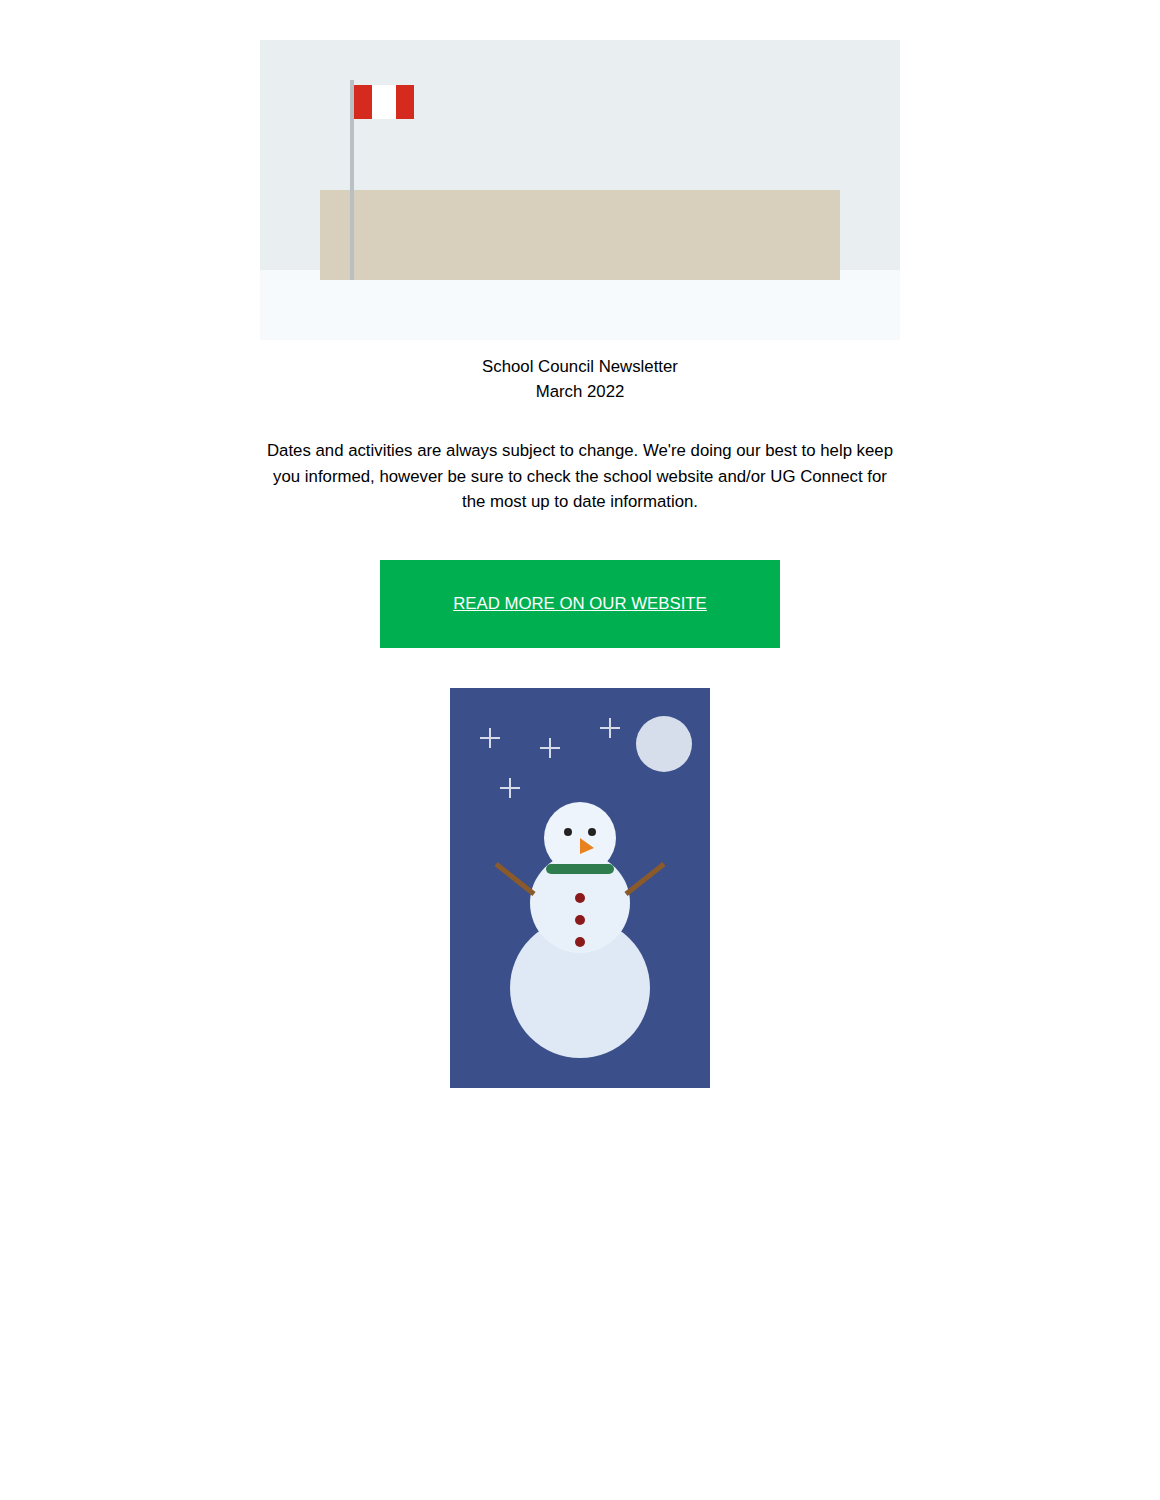School Council Newsletter March 2022
Dates and activities are always subject to change. We're doing our best to help keep you informed, however be sure to check the school website and/or UG Connect for the most up to date information.
READ MORE ON OUR WEBSITE